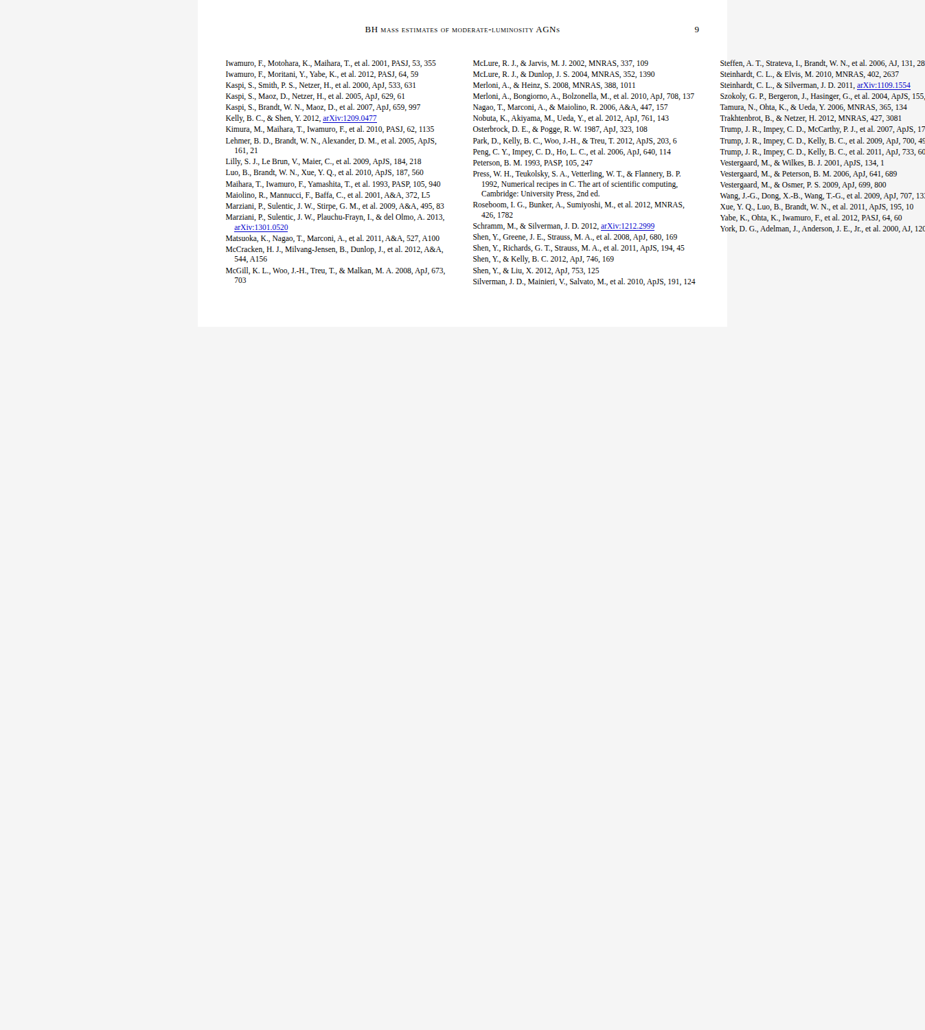BH mass estimates of moderate-luminosity AGNs 9
Iwamuro, F., Motohara, K., Maihara, T., et al. 2001, PASJ, 53, 355
Iwamuro, F., Moritani, Y., Yabe, K., et al. 2012, PASJ, 64, 59
Kaspi, S., Smith, P. S., Netzer, H., et al. 2000, ApJ, 533, 631
Kaspi, S., Maoz, D., Netzer, H., et al. 2005, ApJ, 629, 61
Kaspi, S., Brandt, W. N., Maoz, D., et al. 2007, ApJ, 659, 997
Kelly, B. C., & Shen, Y. 2012, arXiv:1209.0477
Kimura, M., Maihara, T., Iwamuro, F., et al. 2010, PASJ, 62, 1135
Lehmer, B. D., Brandt, W. N., Alexander, D. M., et al. 2005, ApJS, 161, 21
Lilly, S. J., Le Brun, V., Maier, C., et al. 2009, ApJS, 184, 218
Luo, B., Brandt, W. N., Xue, Y. Q., et al. 2010, ApJS, 187, 560
Maihara, T., Iwamuro, F., Yamashita, T., et al. 1993, PASP, 105, 940
Maiolino, R., Mannucci, F., Baffa, C., et al. 2001, A&A, 372, L5
Marziani, P., Sulentic, J. W., Stirpe, G. M., et al. 2009, A&A, 495, 83
Marziani, P., Sulentic, J. W., Plauchu-Frayn, I., & del Olmo, A. 2013, arXiv:1301.0520
Matsuoka, K., Nagao, T., Marconi, A., et al. 2011, A&A, 527, A100
McCracken, H. J., Milvang-Jensen, B., Dunlop, J., et al. 2012, A&A, 544, A156
McGill, K. L., Woo, J.-H., Treu, T., & Malkan, M. A. 2008, ApJ, 673, 703
McLure, R. J., & Jarvis, M. J. 2002, MNRAS, 337, 109
McLure, R. J., & Dunlop, J. S. 2004, MNRAS, 352, 1390
Merloni, A., & Heinz, S. 2008, MNRAS, 388, 1011
Merloni, A., Bongiorno, A., Bolzonella, M., et al. 2010, ApJ, 708, 137
Nagao, T., Marconi, A., & Maiolino, R. 2006, A&A, 447, 157
Nobuta, K., Akiyama, M., Ueda, Y., et al. 2012, ApJ, 761, 143
Osterbrock, D. E., & Pogge, R. W. 1987, ApJ, 323, 108
Park, D., Kelly, B. C., Woo, J.-H., & Treu, T. 2012, ApJS, 203, 6
Peng, C. Y., Impey, C. D., Ho, L. C., et al. 2006, ApJ, 640, 114
Peterson, B. M. 1993, PASP, 105, 247
Press, W. H., Teukolsky, S. A., Vetterling, W. T., & Flannery, B. P. 1992, Numerical recipes in C. The art of scientific computing, Cambridge: University Press, 2nd ed.
Roseboom, I. G., Bunker, A., Sumiyoshi, M., et al. 2012, MNRAS, 426, 1782
Schramm, M., & Silverman, J. D. 2012, arXiv:1212.2999
Shen, Y., Greene, J. E., Strauss, M. A., et al. 2008, ApJ, 680, 169
Shen, Y., Richards, G. T., Strauss, M. A., et al. 2011, ApJS, 194, 45
Shen, Y., & Kelly, B. C. 2012, ApJ, 746, 169
Shen, Y., & Liu, X. 2012, ApJ, 753, 125
Silverman, J. D., Mainieri, V., Salvato, M., et al. 2010, ApJS, 191, 124
Steffen, A. T., Strateva, I., Brandt, W. N., et al. 2006, AJ, 131, 2826
Steinhardt, C. L., & Elvis, M. 2010, MNRAS, 402, 2637
Steinhardt, C. L., & Silverman, J. D. 2011, arXiv:1109.1554
Szokoly, G. P., Bergeron, J., Hasinger, G., et al. 2004, ApJS, 155, 271
Tamura, N., Ohta, K., & Ueda, Y. 2006, MNRAS, 365, 134
Trakhtenbrot, B., & Netzer, H. 2012, MNRAS, 427, 3081
Trump, J. R., Impey, C. D., McCarthy, P. J., et al. 2007, ApJS, 172, 383
Trump, J. R., Impey, C. D., Kelly, B. C., et al. 2009, ApJ, 700, 49
Trump, J. R., Impey, C. D., Kelly, B. C., et al. 2011, ApJ, 733, 60
Vestergaard, M., & Wilkes, B. J. 2001, ApJS, 134, 1
Vestergaard, M., & Peterson, B. M. 2006, ApJ, 641, 689
Vestergaard, M., & Osmer, P. S. 2009, ApJ, 699, 800
Wang, J.-G., Dong, X.-B., Wang, T.-G., et al. 2009, ApJ, 707, 1334
Xue, Y. Q., Luo, B., Brandt, W. N., et al. 2011, ApJS, 195, 10
Yabe, K., Ohta, K., Iwamuro, F., et al. 2012, PASJ, 64, 60
York, D. G., Adelman, J., Anderson, J. E., Jr., et al. 2000, AJ, 120, 1579